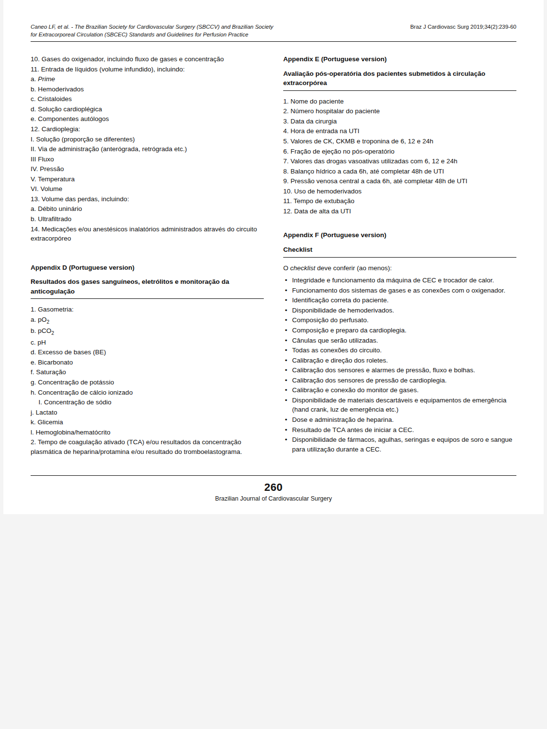Caneo LF, et al. - The Brazilian Society for Cardiovascular Surgery (SBCCV) and Brazilian Society
for Extracorporeal Circulation (SBCEC) Standards and Guidelines for Perfusion Practice
Braz J Cardiovasc Surg 2019;34(2):239-60
10. Gases do oxigenador, incluindo fluxo de gases e concentração
11. Entrada de líquidos (volume infundido), incluindo:
a. Prime
b. Hemoderivados
c. Cristaloides
d. Solução cardioplégica
e. Componentes autólogos
12. Cardioplegia:
I. Solução (proporção se diferentes)
II. Via de administração (anterógrada, retrógrada etc.)
III Fluxo
IV. Pressão
V. Temperatura
VI. Volume
13. Volume das perdas, incluindo:
a. Débito uninário
b. Ultrafiltrado
14. Medicações e/ou anestésicos inalatórios administrados através do circuito extracorpóreo
Appendix D (Portuguese version)
Resultados dos gases sanguíneos, eletrólitos e monitoração da anticogulação
1. Gasometria:
a. pO2
b. pCO2
c. pH
d. Excesso de bases (BE)
e. Bicarbonato
f. Saturação
g. Concentração de potássio
h. Concentração de cálcio ionizado
I. Concentração de sódio
j. Lactato
k. Glicemia
l. Hemoglobina/hematócrito
2. Tempo de coagulação ativado (TCA) e/ou resultados da concentração plasmática de heparina/protamina e/ou resultado do tromboelastograma.
Appendix E (Portuguese version)
Avaliação pós-operatória dos pacientes submetidos à circulação extracorpórea
1. Nome do paciente
2. Número hospitalar do paciente
3. Data da cirurgia
4. Hora de entrada na UTI
5. Valores de CK, CKMB e troponina de 6, 12 e 24h
6. Fração de ejeção no pós-operatório
7. Valores das drogas vasoativas utilizadas com 6, 12 e 24h
8. Balanço hídrico a cada 6h, até completar 48h de UTI
9. Pressão venosa central a cada 6h, até completar 48h de UTI
10. Uso de hemoderivados
11. Tempo de extubação
12. Data de alta da UTI
Appendix F (Portuguese version)
Checklist
O checklist deve conferir (ao menos):
Integridade e funcionamento da máquina de CEC e trocador de calor.
Funcionamento dos sistemas de gases e as conexões com o oxigenador.
Identificação correta do paciente.
Disponibilidade de hemoderivados.
Composição do perfusato.
Composição e preparo da cardioplegia.
Cânulas que serão utilizadas.
Todas as conexões do circuito.
Calibração e direção dos roletes.
Calibração dos sensores e alarmes de pressão, fluxo e bolhas.
Calibração dos sensores de pressão de cardioplegia.
Calibração e conexão do monitor de gases.
Disponibilidade de materiais descartáveis e equipamentos de emergência (hand crank, luz de emergência etc.)
Dose e administração de heparina.
Resultado de TCA antes de iniciar a CEC.
Disponibilidade de fármacos, agulhas, seringas e equipos de soro e sangue para utilização durante a CEC.
260
Brazilian Journal of Cardiovascular Surgery